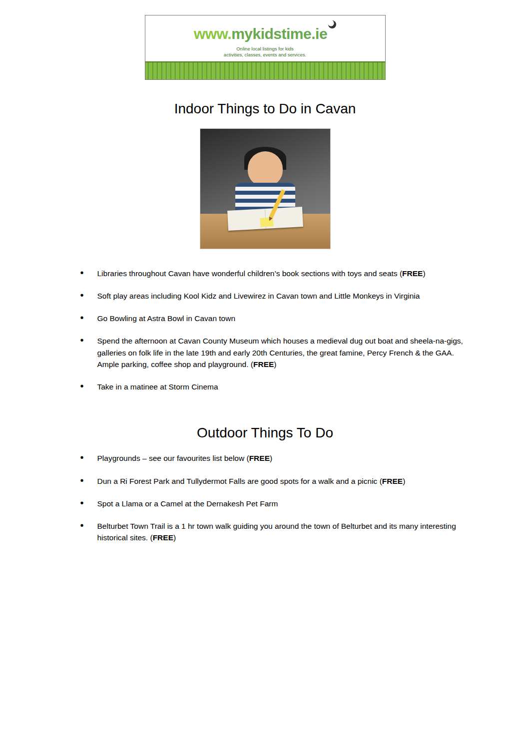www. mykidstime.ie
Online local listings for kids
activities, classes, events and services.
Indoor Things to Do in Cavan
Libraries throughout Cavan have wonderful children’s book sections with toys and seats (FREE)
Soft play areas including Kool Kidz and Livewirez in Cavan town and Little Monkeys in Virginia
Go Bowling at Astra Bowl in Cavan town
Spend the afternoon at Cavan County Museum which houses a medieval dug out boat and sheela-na-gigs, galleries on folk life in the late 19th and early 20th Centuries, the great famine, Percy French & the GAA. Ample parking, coffee shop and playground. (FREE)
Take in a matinee at Storm Cinema
Outdoor Things To Do
Playgrounds – see our favourites list below (FREE)
Dun a Ri Forest Park and Tullydermot Falls are good spots for a walk and a picnic (FREE)
Spot a Llama or a Camel at the Dernakesh Pet Farm
Belturbet Town Trail is a 1 hr town walk guiding you around the town of Belturbet and its many interesting historical sites. (FREE)